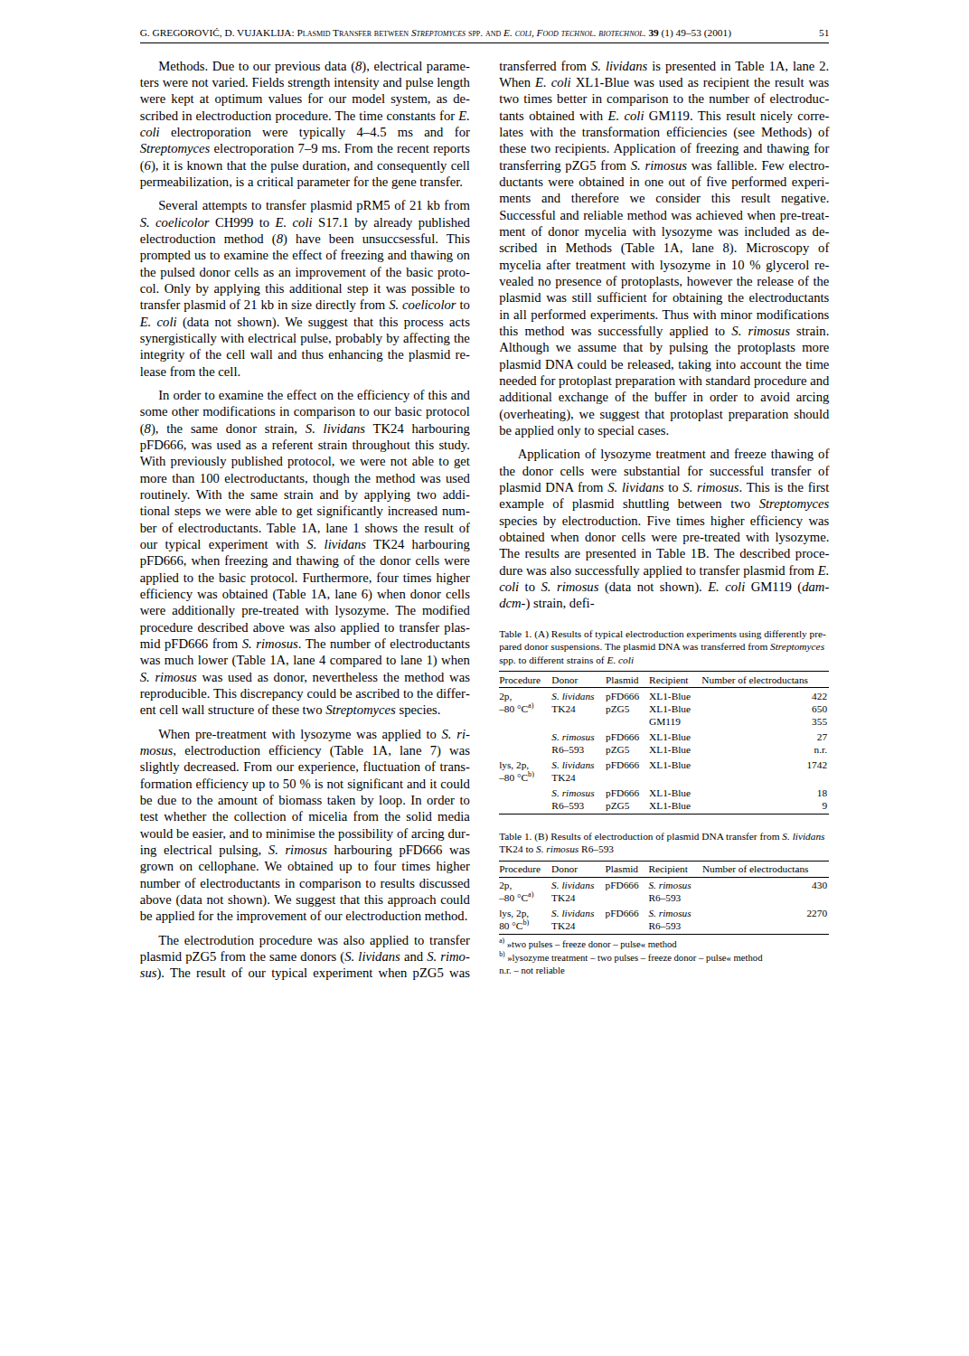G. GREGOROVIĆ, D. VUJAKLIJA: Plasmid Transfer between Streptomyces spp. and E. coli, Food technol. biotechnol. 39 (1) 49–53 (2001) 51
Methods. Due to our previous data (8), electrical parameters were not varied. Fields strength intensity and pulse length were kept at optimum values for our model system, as described in electroduction procedure. The time constants for E. coli electroporation were typically 4–4.5 ms and for Streptomyces electroporation 7–9 ms. From the recent reports (6), it is known that the pulse duration, and consequently cell permeabilization, is a critical parameter for the gene transfer.
Several attempts to transfer plasmid pRM5 of 21 kb from S. coelicolor CH999 to E. coli S17.1 by already published electroduction method (8) have been unsuccsessful. This prompted us to examine the effect of freezing and thawing on the pulsed donor cells as an improvement of the basic protocol. Only by applying this additional step it was possible to transfer plasmid of 21 kb in size directly from S. coelicolor to E. coli (data not shown). We suggest that this process acts synergistically with electrical pulse, probably by affecting the integrity of the cell wall and thus enhancing the plasmid release from the cell.
In order to examine the effect on the efficiency of this and some other modifications in comparison to our basic protocol (8), the same donor strain, S. lividans TK24 harbouring pFD666, was used as a referent strain throughout this study. With previously published protocol, we were not able to get more than 100 electroductants, though the method was used routinely. With the same strain and by applying two additional steps we were able to get significantly increased number of electroductants. Table 1A, lane 1 shows the result of our typical experiment with S. lividans TK24 harbouring pFD666, when freezing and thawing of the donor cells were applied to the basic protocol. Furthermore, four times higher efficiency was obtained (Table 1A, lane 6) when donor cells were additionally pre-treated with lysozyme. The modified procedure described above was also applied to transfer plasmid pFD666 from S. rimosus. The number of electroductants was much lower (Table 1A, lane 4 compared to lane 1) when S. rimosus was used as donor, nevertheless the method was reproducible. This discrepancy could be ascribed to the different cell wall structure of these two Streptomyces species.
When pre-treatment with lysozyme was applied to S. rimosus, electroduction efficiency (Table 1A, lane 7) was slightly decreased. From our experience, fluctuation of transformation efficiency up to 50 % is not significant and it could be due to the amount of biomass taken by loop. In order to test whether the collection of micelia from the solid media would be easier, and to minimise the possibility of arcing during electrical pulsing, S. rimosus harbouring pFD666 was grown on cellophane. We obtained up to four times higher number of electroductants in comparison to results discussed above (data not shown). We suggest that this approach could be applied for the improvement of our electroduction method.
The electrodution procedure was also applied to transfer plasmid pZG5 from the same donors (S. lividans and S. rimosus). The result of our typical experiment when pZG5 was transferred from S. lividans is presented in Table 1A, lane 2. When E. coli XL1-Blue was used as recipient the result was two times better in comparison to the number of electroductants obtained with E. coli GM119. This result nicely correlates with the transformation efficiencies (see Methods) of these two recipients. Application of freezing and thawing for transferring pZG5 from S. rimosus was fallible. Few electroductants were obtained in one out of five performed experiments and therefore we consider this result negative. Successful and reliable method was achieved when pre-treatment of donor mycelia with lysozyme was included as described in Methods (Table 1A, lane 8). Microscopy of mycelia after treatment with lysozyme in 10 % glycerol revealed no presence of protoplasts, however the release of the plasmid was still sufficient for obtaining the electroductants in all performed experiments. Thus with minor modifications this method was successfully applied to S. rimosus strain. Although we assume that by pulsing the protoplasts more plasmid DNA could be released, taking into account the time needed for protoplast preparation with standard procedure and additional exchange of the buffer in order to avoid arcing (overheating), we suggest that protoplast preparation should be applied only to special cases.
Application of lysozyme treatment and freeze thawing of the donor cells were substantial for successful transfer of plasmid DNA from S. lividans to S. rimosus. This is the first example of plasmid shuttling between two Streptomyces species by electroduction. Five times higher efficiency was obtained when donor cells were pre-treated with lysozyme. The results are presented in Table 1B. The described procedure was also successfully applied to transfer plasmid from E. coli to S. rimosus (data not shown). E. coli GM119 (dam-dcm-) strain, defi-
Table 1. (A) Results of typical electroduction experiments using differently prepared donor suspensions. The plasmid DNA was transferred from Streptomyces spp. to different strains of E. coli
| Procedure | Donor | Plasmid | Recipient | Number of electroductans |
| --- | --- | --- | --- | --- |
| 2p, –80 °C a) | S. lividans TK24 | pFD666 pZG5 | XL1-Blue XL1-Blue GM119 | 422 650 355 |
| | S. rimosus R6–593 | pFD666 pZG5 | XL1-Blue XL1-Blue | 27 n.r. |
| lys, 2p, –80 °C b) | S. lividans TK24 | pFD666 | XL1-Blue | 1742 |
| | S. rimosus R6–593 | pFD666 pZG5 | XL1-Blue XL1-Blue | 18 9 |
Table 1. (B) Results of electroduction of plasmid DNA transfer from S. lividans TK24 to S. rimosus R6–593
| Procedure | Donor | Plasmid | Recipient | Number of electroductans |
| --- | --- | --- | --- | --- |
| 2p, –80 °C a) | S. lividans TK24 | pFD666 | S. rimosus R6–593 | 430 |
| lys, 2p, 80 °C b) | S. lividans TK24 | pFD666 | S. rimosus R6–593 | 2270 |
a) »two pulses – freeze donor – pulse« method
b) »lysozyme treatment – two pulses – freeze donor – pulse« method
n.r. – not reliable